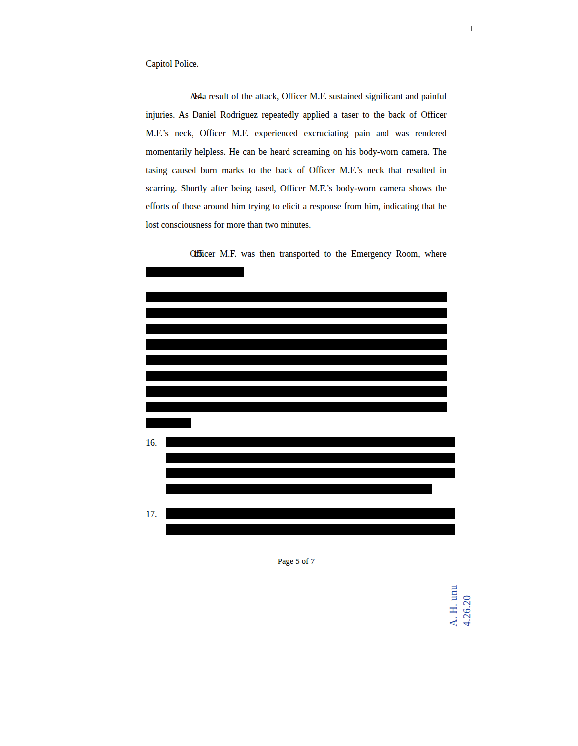Capitol Police.
14. As a result of the attack, Officer M.F. sustained significant and painful injuries. As Daniel Rodriguez repeatedly applied a taser to the back of Officer M.F.’s neck, Officer M.F. experienced excruciating pain and was rendered momentarily helpless. He can be heard screaming on his body-worn camera. The tasing caused burn marks to the back of Officer M.F.’s neck that resulted in scarring. Shortly after being tased, Officer M.F.’s body-worn camera shows the efforts of those around him trying to elicit a response from him, indicating that he lost consciousness for more than two minutes.
15. Officer M.F. was then transported to the Emergency Room, where
16.
17.
Page 5 of 7
A. H. unu 4.26.20